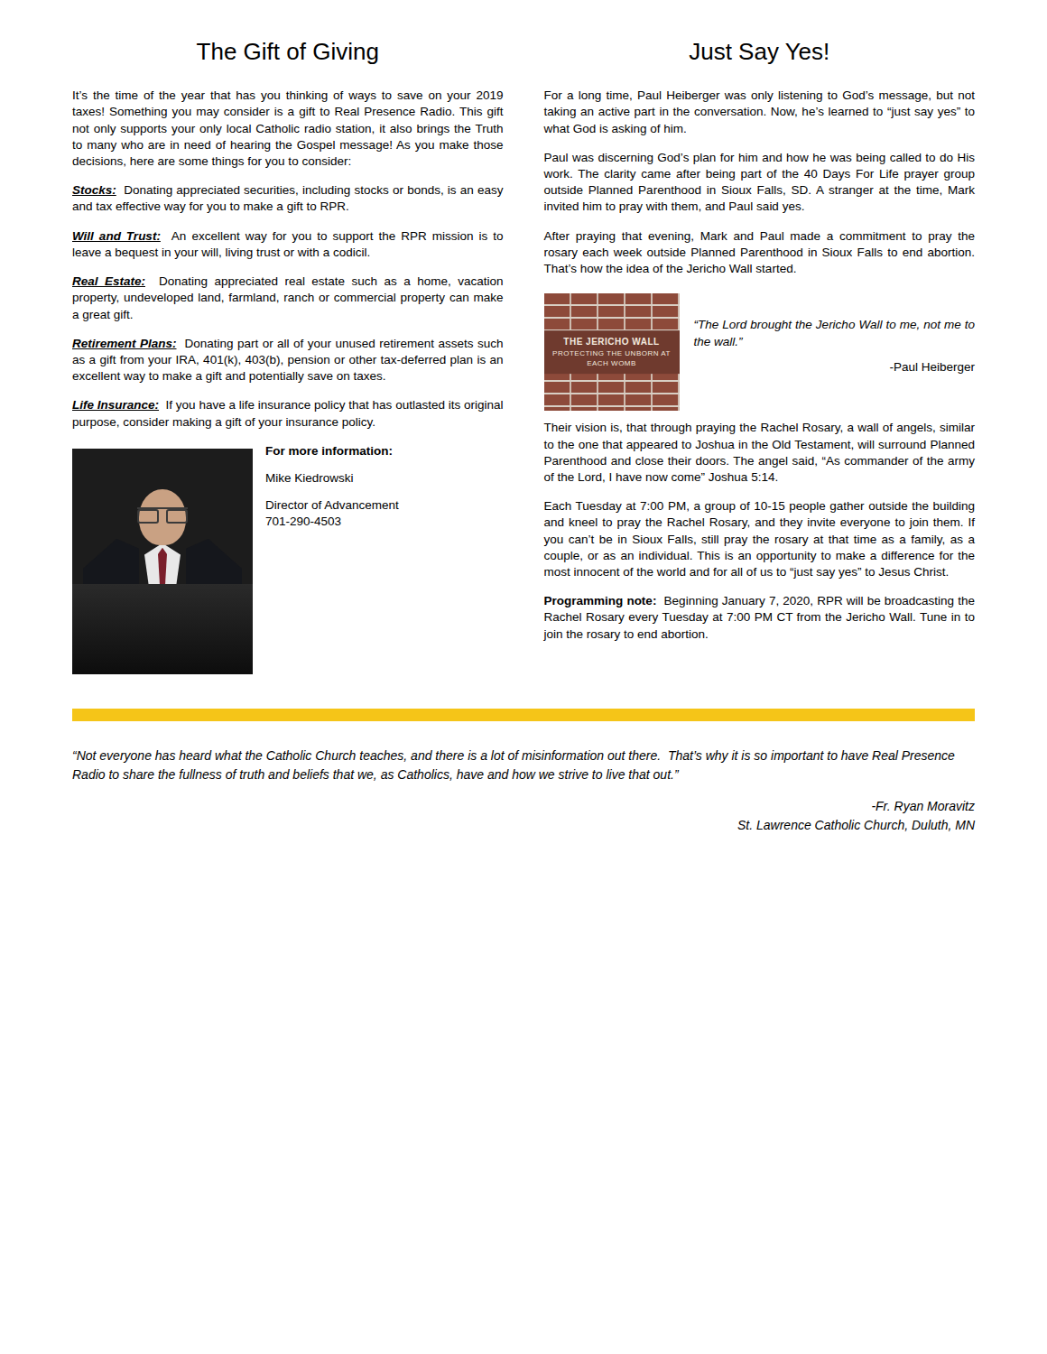The Gift of Giving
It’s the time of the year that has you thinking of ways to save on your 2019 taxes! Something you may consider is a gift to Real Presence Radio. This gift not only supports your only local Catholic radio station, it also brings the Truth to many who are in need of hearing the Gospel message! As you make those decisions, here are some things for you to consider:
Stocks: Donating appreciated securities, including stocks or bonds, is an easy and tax effective way for you to make a gift to RPR.
Will and Trust: An excellent way for you to support the RPR mission is to leave a bequest in your will, living trust or with a codicil.
Real Estate: Donating appreciated real estate such as a home, vacation property, undeveloped land, farmland, ranch or commercial property can make a great gift.
Retirement Plans: Donating part or all of your unused retirement assets such as a gift from your IRA, 401(k), 403(b), pension or other tax-deferred plan is an excellent way to make a gift and potentially save on taxes.
Life Insurance: If you have a life insurance policy that has outlasted its original purpose, consider making a gift of your insurance policy.
For more information:
Mike Kiedrowski
Director of Advancement
701-290-4503
Just Say Yes!
For a long time, Paul Heiberger was only listening to God’s message, but not taking an active part in the conversation. Now, he’s learned to “just say yes” to what God is asking of him.
Paul was discerning God’s plan for him and how he was being called to do His work. The clarity came after being part of the 40 Days For Life prayer group outside Planned Parenthood in Sioux Falls, SD. A stranger at the time, Mark invited him to pray with them, and Paul said yes.
After praying that evening, Mark and Paul made a commitment to pray the rosary each week outside Planned Parenthood in Sioux Falls to end abortion. That’s how the idea of the Jericho Wall started.
THE JERICHO WALL PROTECTING THE UNBORN AT EACH WOMB
“The Lord brought the Jericho Wall to me, not me to the wall.”
-Paul Heiberger
Their vision is, that through praying the Rachel Rosary, a wall of angels, similar to the one that appeared to Joshua in the Old Testament, will surround Planned Parenthood and close their doors. The angel said, “As commander of the army of the Lord, I have now come” Joshua 5:14.
Each Tuesday at 7:00 PM, a group of 10-15 people gather outside the building and kneel to pray the Rachel Rosary, and they invite everyone to join them. If you can’t be in Sioux Falls, still pray the rosary at that time as a family, as a couple, or as an individual. This is an opportunity to make a difference for the most innocent of the world and for all of us to “just say yes” to Jesus Christ.
Programming note: Beginning January 7, 2020, RPR will be broadcasting the Rachel Rosary every Tuesday at 7:00 PM CT from the Jericho Wall. Tune in to join the rosary to end abortion.
“Not everyone has heard what the Catholic Church teaches, and there is a lot of misinformation out there. That’s why it is so important to have Real Presence Radio to share the fullness of truth and beliefs that we, as Catholics, have and how we strive to live that out.”
-Fr. Ryan Moravitz
St. Lawrence Catholic Church, Duluth, MN